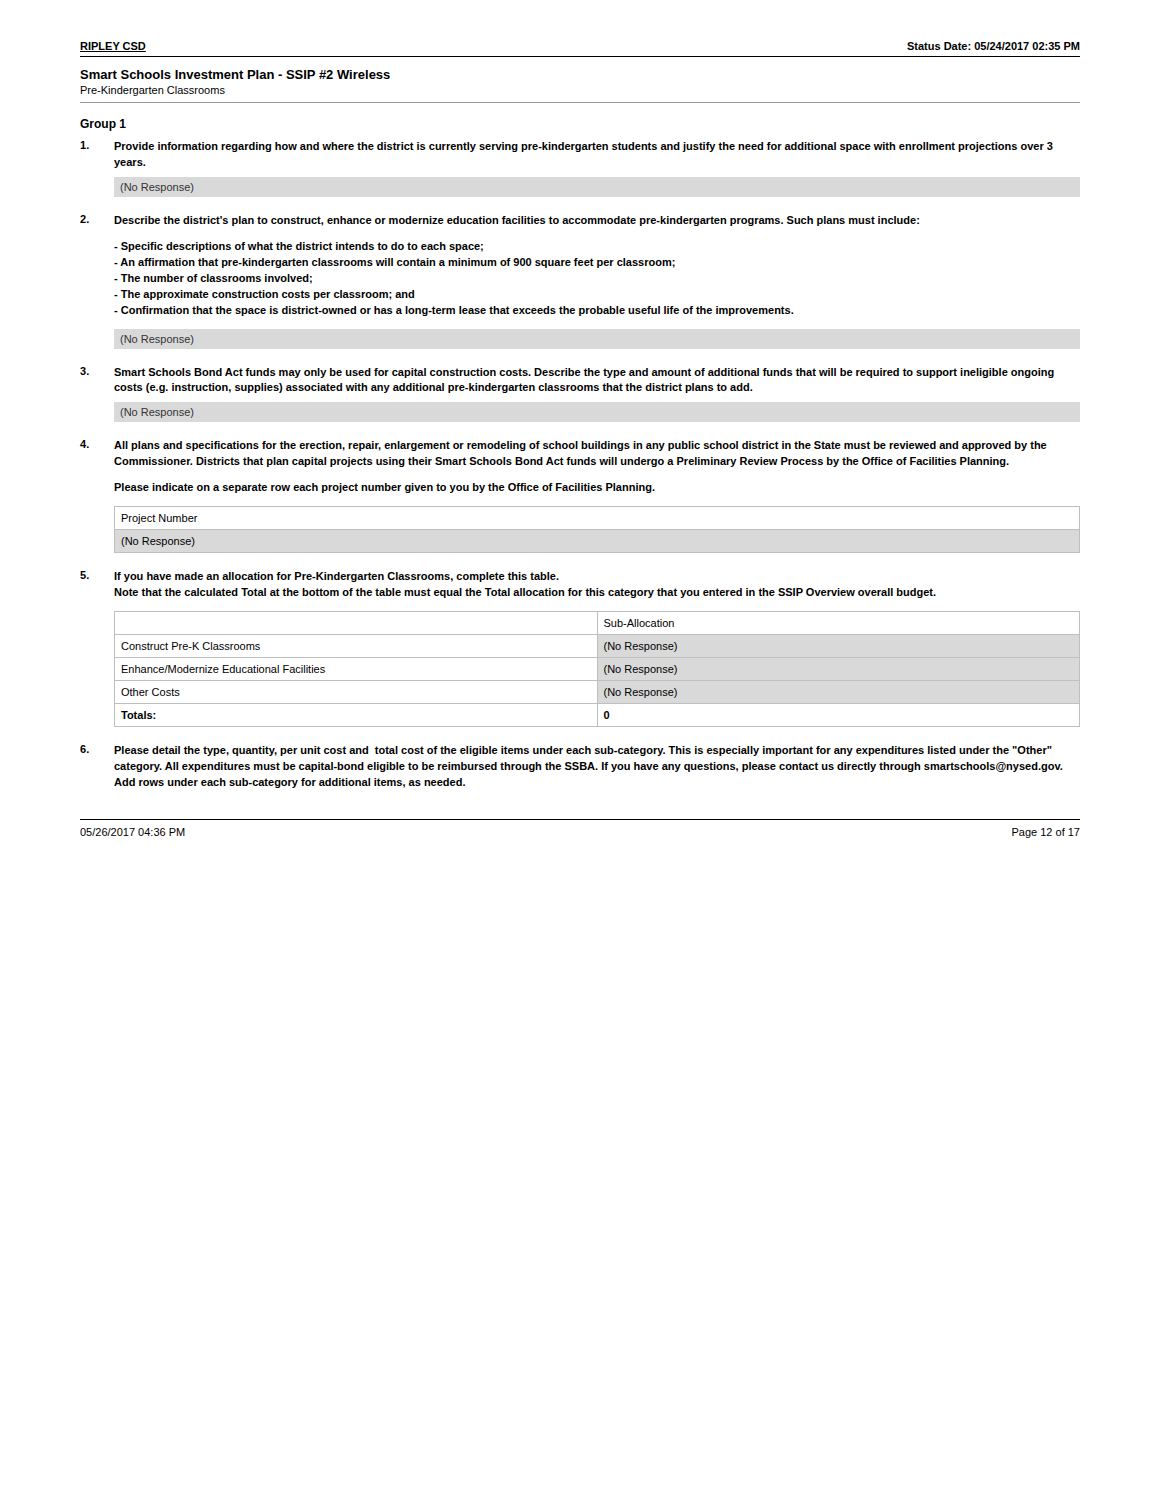RIPLEY CSD Status Date: 05/24/2017 02:35 PM
Smart Schools Investment Plan - SSIP #2 Wireless
Pre-Kindergarten Classrooms
Group 1
Provide information regarding how and where the district is currently serving pre-kindergarten students and justify the need for additional space with enrollment projections over 3 years.
(No Response)
Describe the district's plan to construct, enhance or modernize education facilities to accommodate pre-kindergarten programs. Such plans must include:
- Specific descriptions of what the district intends to do to each space;
- An affirmation that pre-kindergarten classrooms will contain a minimum of 900 square feet per classroom;
- The number of classrooms involved;
- The approximate construction costs per classroom; and
- Confirmation that the space is district-owned or has a long-term lease that exceeds the probable useful life of the improvements.
(No Response)
Smart Schools Bond Act funds may only be used for capital construction costs. Describe the type and amount of additional funds that will be required to support ineligible ongoing costs (e.g. instruction, supplies) associated with any additional pre-kindergarten classrooms that the district plans to add.
(No Response)
All plans and specifications for the erection, repair, enlargement or remodeling of school buildings in any public school district in the State must be reviewed and approved by the Commissioner. Districts that plan capital projects using their Smart Schools Bond Act funds will undergo a Preliminary Review Process by the Office of Facilities Planning.
Please indicate on a separate row each project number given to you by the Office of Facilities Planning.
| Project Number |
| --- |
| (No Response) |
If you have made an allocation for Pre-Kindergarten Classrooms, complete this table.
Note that the calculated Total at the bottom of the table must equal the Total allocation for this category that you entered in the SSIP Overview overall budget.
| | Sub-Allocation |
| --- | --- |
| Construct Pre-K Classrooms | (No Response) |
| Enhance/Modernize Educational Facilities | (No Response) |
| Other Costs | (No Response) |
| Totals: | 0 |
Please detail the type, quantity, per unit cost and total cost of the eligible items under each sub-category. This is especially important for any expenditures listed under the "Other" category. All expenditures must be capital-bond eligible to be reimbursed through the SSBA. If you have any questions, please contact us directly through smartschools@nysed.gov.
Add rows under each sub-category for additional items, as needed.
05/26/2017 04:36 PM Page 12 of 17